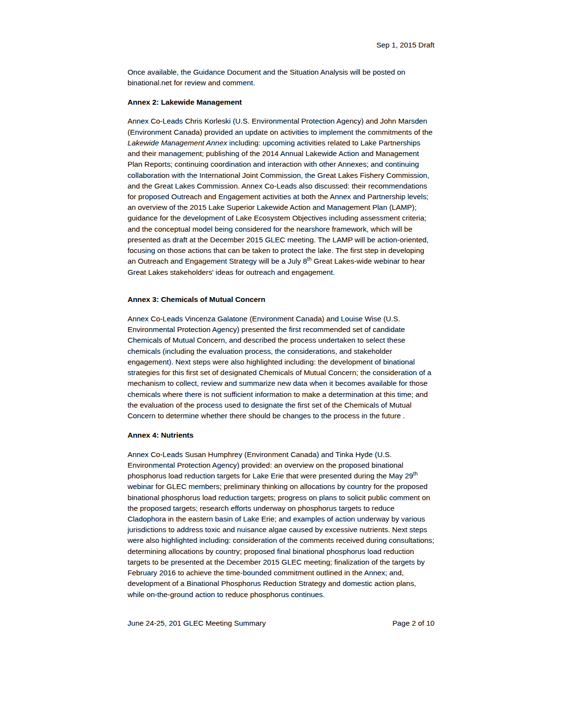Sep 1, 2015 Draft
Once available, the Guidance Document and the Situation Analysis will be posted on binational.net for review and comment.
Annex 2: Lakewide Management
Annex Co-Leads Chris Korleski (U.S. Environmental Protection Agency) and John Marsden (Environment Canada) provided an update on activities to implement the commitments of the Lakewide Management Annex including: upcoming activities related to Lake Partnerships and their management; publishing of the 2014 Annual Lakewide Action and Management Plan Reports; continuing coordination and interaction with other Annexes; and continuing collaboration with the International Joint Commission, the Great Lakes Fishery Commission, and the Great Lakes Commission. Annex Co-Leads also discussed: their recommendations for proposed Outreach and Engagement activities at both the Annex and Partnership levels; an overview of the 2015 Lake Superior Lakewide Action and Management Plan (LAMP); guidance for the development of Lake Ecosystem Objectives including assessment criteria; and the conceptual model being considered for the nearshore framework, which will be presented as draft at the December 2015 GLEC meeting. The LAMP will be action-oriented, focusing on those actions that can be taken to protect the lake. The first step in developing an Outreach and Engagement Strategy will be a July 8th Great Lakes-wide webinar to hear Great Lakes stakeholders' ideas for outreach and engagement.
Annex 3: Chemicals of Mutual Concern
Annex Co-Leads Vincenza Galatone (Environment Canada) and Louise Wise (U.S. Environmental Protection Agency) presented the first recommended set of candidate Chemicals of Mutual Concern, and described the process undertaken to select these chemicals (including the evaluation process, the considerations, and stakeholder engagement). Next steps were also highlighted including: the development of binational strategies for this first set of designated Chemicals of Mutual Concern; the consideration of a mechanism to collect, review and summarize new data when it becomes available for those chemicals where there is not sufficient information to make a determination at this time; and the evaluation of the process used to designate the first set of the Chemicals of Mutual Concern to determine whether there should be changes to the process in the future .
Annex 4: Nutrients
Annex Co-Leads Susan Humphrey (Environment Canada) and Tinka Hyde (U.S. Environmental Protection Agency) provided: an overview on the proposed binational phosphorus load reduction targets for Lake Erie that were presented during the May 29th webinar for GLEC members; preliminary thinking on allocations by country for the proposed binational phosphorus load reduction targets; progress on plans to solicit public comment on the proposed targets; research efforts underway on phosphorus targets to reduce Cladophora in the eastern basin of Lake Erie; and examples of action underway by various jurisdictions to address toxic and nuisance algae caused by excessive nutrients. Next steps were also highlighted including: consideration of the comments received during consultations; determining allocations by country; proposed final binational phosphorus load reduction targets to be presented at the December 2015 GLEC meeting; finalization of the targets by February 2016 to achieve the time-bounded commitment outlined in the Annex; and, development of a Binational Phosphorus Reduction Strategy and domestic action plans, while on-the-ground action to reduce phosphorus continues.
June 24-25, 201 GLEC Meeting Summary Page 2 of 10